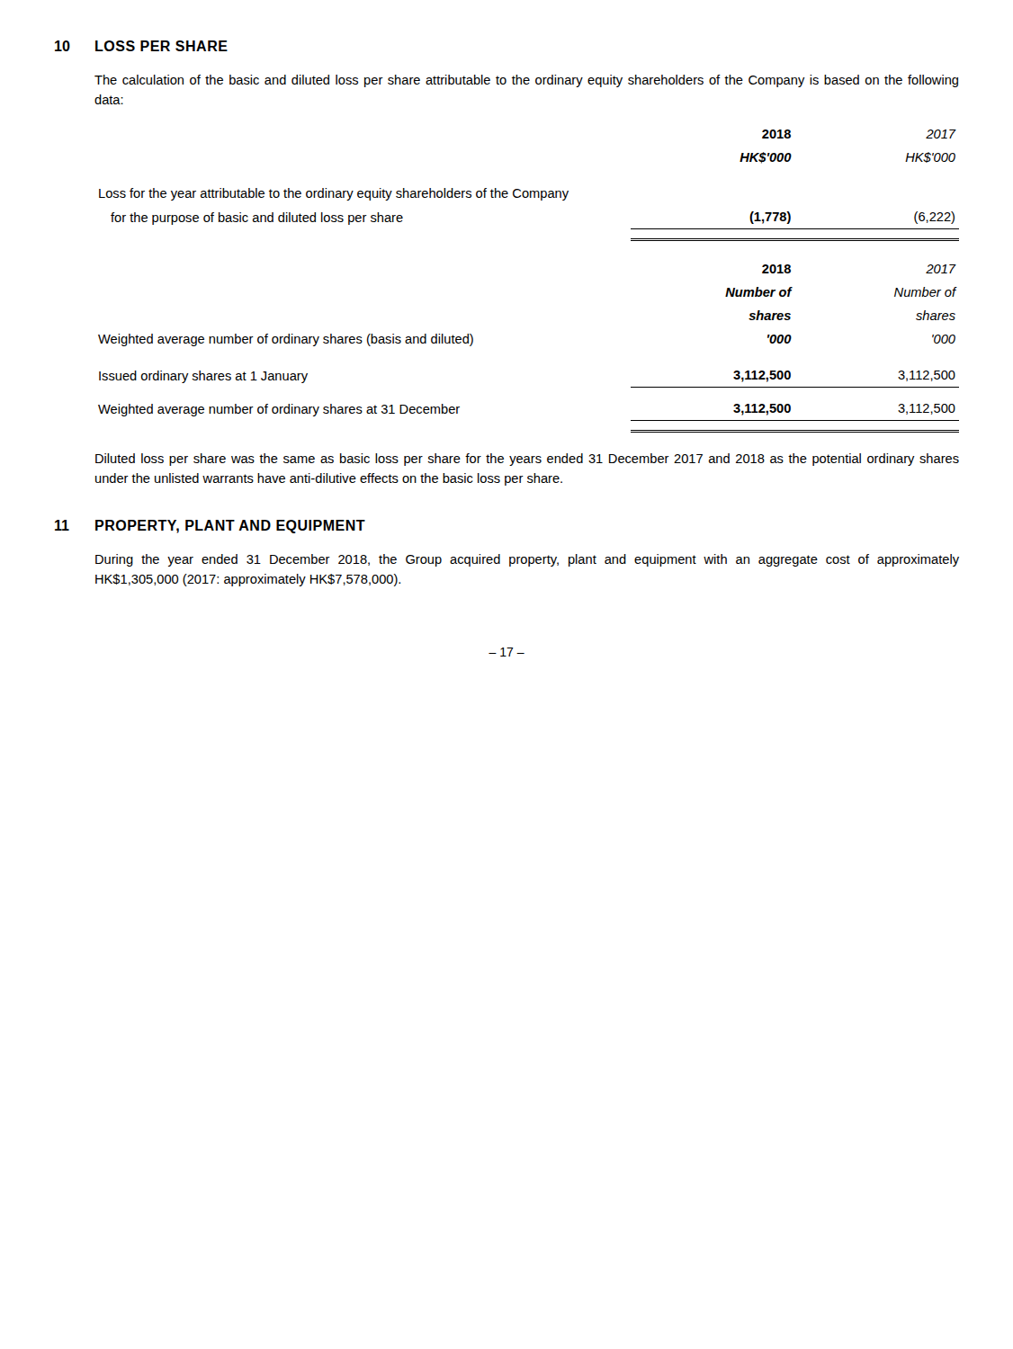10
LOSS PER SHARE
The calculation of the basic and diluted loss per share attributable to the ordinary equity shareholders of the Company is based on the following data:
| | 2018 | 2017 |
| | HK$'000 | HK$'000 |
| Loss for the year attributable to the ordinary equity shareholders of the Company | | |
| for the purpose of basic and diluted loss per share | (1,778) | (6,222) |
| | 2018 | 2017 |
| | Number of | Number of |
| | shares | shares |
| Weighted average number of ordinary shares (basis and diluted) | '000 | '000 |
| Issued ordinary shares at 1 January | 3,112,500 | 3,112,500 |
| Weighted average number of ordinary shares at 31 December | 3,112,500 | 3,112,500 |
Diluted loss per share was the same as basic loss per share for the years ended 31 December 2017 and 2018 as the potential ordinary shares under the unlisted warrants have anti-dilutive effects on the basic loss per share.
11
PROPERTY, PLANT AND EQUIPMENT
During the year ended 31 December 2018, the Group acquired property, plant and equipment with an aggregate cost of approximately HK$1,305,000 (2017: approximately HK$7,578,000).
– 17 –